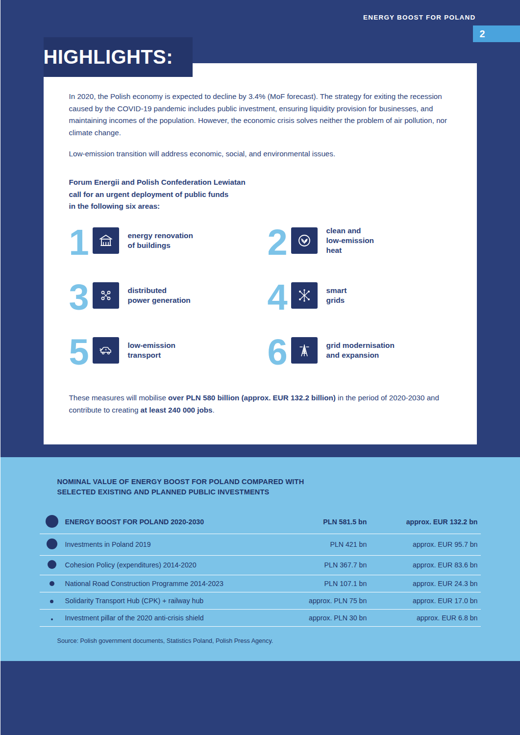Energy boost for Poland
2
HIGHLIGHTS:
In 2020, the Polish economy is expected to decline by 3.4% (MoF forecast). The strategy for exiting the recession caused by the COVID-19 pandemic includes public investment, ensuring liquidity provision for businesses, and maintaining incomes of the population. However, the economic crisis solves neither the problem of air pollution, nor climate change.
Low-emission transition will address economic, social, and environmental issues.
Forum Energii and Polish Confederation Lewiatan
call for an urgent deployment of public funds
in the following six areas:
1
energy renovation
of buildings
2
clean and
low-emission
heat
3
distributed
power generation
4
smart
grids
5
low-emission
transport
6
grid modernisation
and expansion
These measures will mobilise over PLN 580 billion (approx. EUR 132.2 billion) in the period of 2020-2030 and contribute to creating at least 240 000 jobs.
NOMINAL VALUE OF ENERGY BOOST FOR POLAND COMPARED WITH
SELECTED EXISTING AND PLANNED PUBLIC INVESTMENTS
| | ENERGY BOOST FOR POLAND 2020-2030 | PLN 581.5 bn | approx. EUR 132.2 bn |
| | Investments in Poland 2019 | PLN 421 bn | approx. EUR 95.7 bn |
| | Cohesion Policy (expenditures) 2014-2020 | PLN 367.7 bn | approx. EUR 83.6 bn |
| | National Road Construction Programme 2014-2023 | PLN 107.1 bn | approx. EUR 24.3 bn |
| | Solidarity Transport Hub (CPK) + railway hub | approx. PLN 75 bn | approx. EUR 17.0 bn |
| | Investment pillar of the 2020 anti-crisis shield | approx. PLN 30 bn | approx. EUR 6.8 bn |
Source: Polish government documents, Statistics Poland, Polish Press Agency.